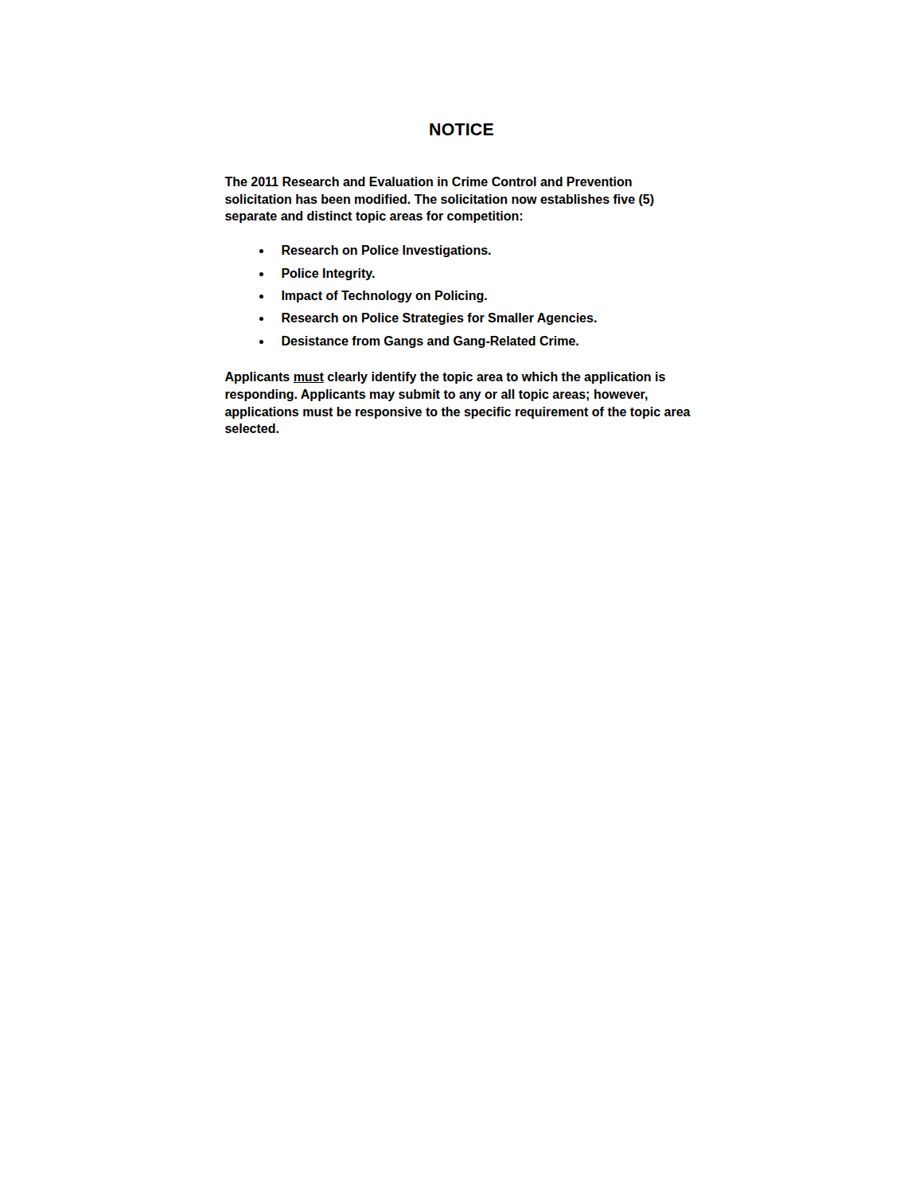NOTICE
The 2011 Research and Evaluation in Crime Control and Prevention solicitation has been modified. The solicitation now establishes five (5) separate and distinct topic areas for competition:
Research on Police Investigations.
Police Integrity.
Impact of Technology on Policing.
Research on Police Strategies for Smaller Agencies.
Desistance from Gangs and Gang-Related Crime.
Applicants must clearly identify the topic area to which the application is responding. Applicants may submit to any or all topic areas; however, applications must be responsive to the specific requirement of the topic area selected.